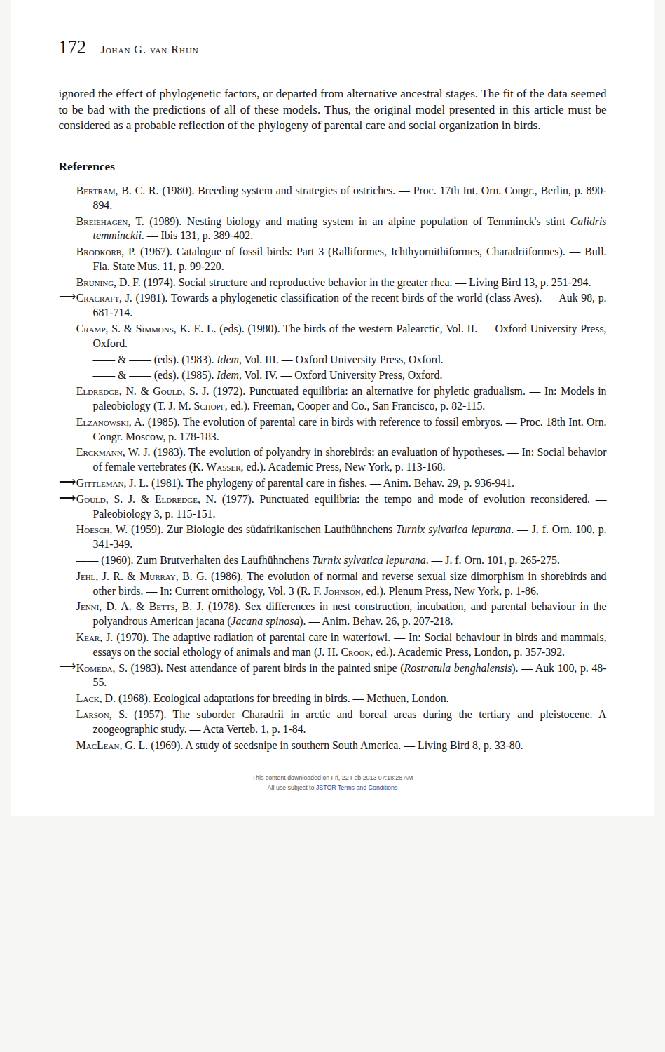172 Johan G. van Rhijn
ignored the effect of phylogenetic factors, or departed from alternative ancestral stages. The fit of the data seemed to be bad with the predictions of all of these models. Thus, the original model presented in this article must be considered as a probable reflection of the phylogeny of parental care and social organization in birds.
References
Bertram, B. C. R. (1980). Breeding system and strategies of ostriches. — Proc. 17th Int. Orn. Congr., Berlin, p. 890-894.
Breiehagen, T. (1989). Nesting biology and mating system in an alpine population of Temminck's stint Calidris temminckii. — Ibis 131, p. 389-402.
Brodkorb, P. (1967). Catalogue of fossil birds: Part 3 (Ralliformes, Ichthyornithiformes, Charadriiformes). — Bull. Fla. State Mus. 11, p. 99-220.
Bruning, D. F. (1974). Social structure and reproductive behavior in the greater rhea. — Living Bird 13, p. 251-294.
⟶Cracraft, J. (1981). Towards a phylogenetic classification of the recent birds of the world (class Aves). — Auk 98, p. 681-714.
Cramp, S. & Simmons, K. E. L. (eds). (1980). The birds of the western Palearctic, Vol. II. — Oxford University Press, Oxford.
—— & —— (eds). (1983). Idem, Vol. III. — Oxford University Press, Oxford.
—— & —— (eds). (1985). Idem, Vol. IV. — Oxford University Press, Oxford.
Eldredge, N. & Gould, S. J. (1972). Punctuated equilibria: an alternative for phyletic gradualism. — In: Models in paleobiology (T. J. M. Schopf, ed.). Freeman, Cooper and Co., San Francisco, p. 82-115.
Elzanowski, A. (1985). The evolution of parental care in birds with reference to fossil embryos. — Proc. 18th Int. Orn. Congr. Moscow, p. 178-183.
Erckmann, W. J. (1983). The evolution of polyandry in shorebirds: an evaluation of hypotheses. — In: Social behavior of female vertebrates (K. Wasser, ed.). Academic Press, New York, p. 113-168.
⟶Gittleman, J. L. (1981). The phylogeny of parental care in fishes. — Anim. Behav. 29, p. 936-941.
⟶Gould, S. J. & Eldredge, N. (1977). Punctuated equilibria: the tempo and mode of evolution reconsidered. — Paleobiology 3, p. 115-151.
Hoesch, W. (1959). Zur Biologie des südafrikanischen Laufhühnchens Turnix sylvatica lepurana. — J. f. Orn. 100, p. 341-349.
—— (1960). Zum Brutverhalten des Laufhühnchens Turnix sylvatica lepurana. — J. f. Orn. 101, p. 265-275.
Jehl, J. R. & Murray, B. G. (1986). The evolution of normal and reverse sexual size dimorphism in shorebirds and other birds. — In: Current ornithology, Vol. 3 (R. F. Johnson, ed.). Plenum Press, New York, p. 1-86.
Jenni, D. A. & Betts, B. J. (1978). Sex differences in nest construction, incubation, and parental behaviour in the polyandrous American jacana (Jacana spinosa). — Anim. Behav. 26, p. 207-218.
Kear, J. (1970). The adaptive radiation of parental care in waterfowl. — In: Social behaviour in birds and mammals, essays on the social ethology of animals and man (J. H. Crook, ed.). Academic Press, London, p. 357-392.
⟶Komeda, S. (1983). Nest attendance of parent birds in the painted snipe (Rostratula benghalensis). — Auk 100, p. 48-55.
Lack, D. (1968). Ecological adaptations for breeding in birds. — Methuen, London.
Larson, S. (1957). The suborder Charadrii in arctic and boreal areas during the tertiary and pleistocene. A zoogeographic study. — Acta Verteb. 1, p. 1-84.
MacLean, G. L. (1969). A study of seedsnipe in southern South America. — Living Bird 8, p. 33-80.
This content downloaded on Fri, 22 Feb 2013 07:18:28 AM
All use subject to JSTOR Terms and Conditions